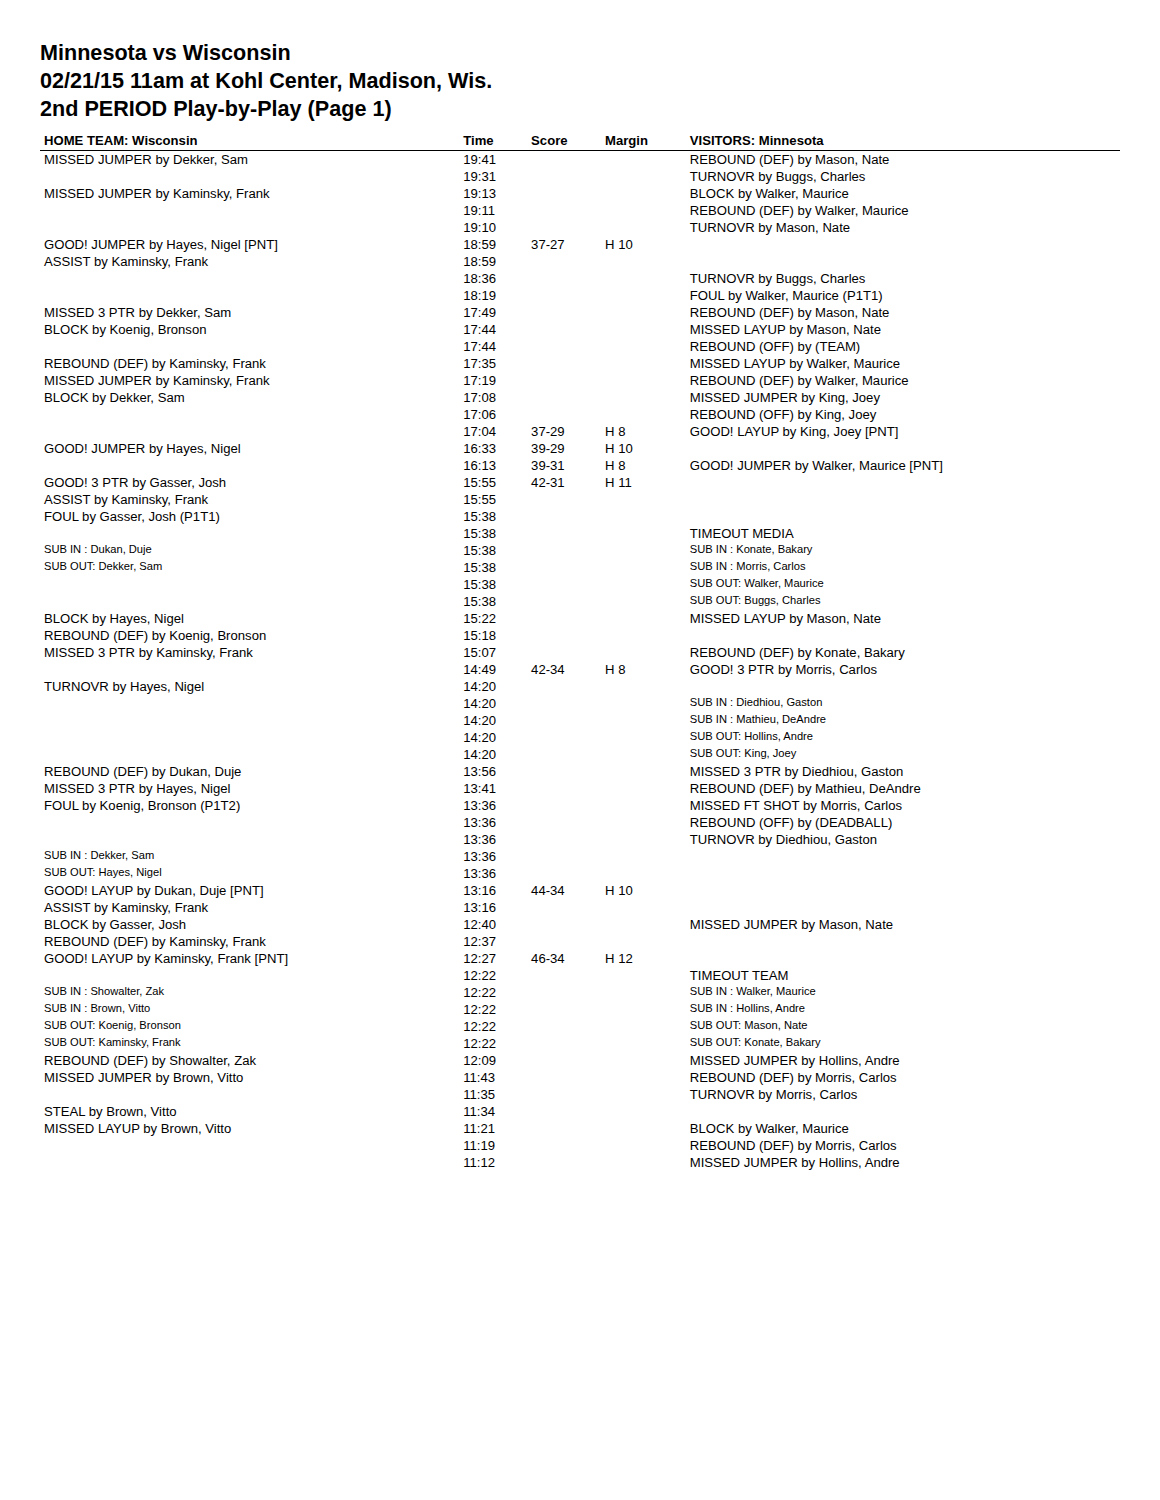Minnesota vs Wisconsin
02/21/15 11am at Kohl Center, Madison, Wis.
2nd PERIOD Play-by-Play (Page 1)
| HOME TEAM: Wisconsin | Time | Score | Margin | VISITORS: Minnesota |
| --- | --- | --- | --- | --- |
| MISSED JUMPER by Dekker, Sam | 19:41 | | | REBOUND (DEF) by Mason, Nate |
| | 19:31 | | | TURNOVR by Buggs, Charles |
| MISSED JUMPER by Kaminsky, Frank | 19:13 | | | BLOCK by Walker, Maurice |
| | 19:11 | | | REBOUND (DEF) by Walker, Maurice |
| | 19:10 | | | TURNOVR by Mason, Nate |
| GOOD! JUMPER by Hayes, Nigel [PNT] | 18:59 | 37-27 | H 10 | |
| ASSIST by Kaminsky, Frank | 18:59 | | | |
| | 18:36 | | | TURNOVR by Buggs, Charles |
| | 18:19 | | | FOUL by Walker, Maurice (P1T1) |
| MISSED 3 PTR by Dekker, Sam | 17:49 | | | REBOUND (DEF) by Mason, Nate |
| BLOCK by Koenig, Bronson | 17:44 | | | MISSED LAYUP by Mason, Nate |
| | 17:44 | | | REBOUND (OFF) by (TEAM) |
| REBOUND (DEF) by Kaminsky, Frank | 17:35 | | | MISSED LAYUP by Walker, Maurice |
| MISSED JUMPER by Kaminsky, Frank | 17:19 | | | REBOUND (DEF) by Walker, Maurice |
| BLOCK by Dekker, Sam | 17:08 | | | MISSED JUMPER by King, Joey |
| | 17:06 | | | REBOUND (OFF) by King, Joey |
| | 17:04 | 37-29 | H 8 | GOOD! LAYUP by King, Joey [PNT] |
| GOOD! JUMPER by Hayes, Nigel | 16:33 | 39-29 | H 10 | |
| | 16:13 | 39-31 | H 8 | GOOD! JUMPER by Walker, Maurice [PNT] |
| GOOD! 3 PTR by Gasser, Josh | 15:55 | 42-31 | H 11 | |
| ASSIST by Kaminsky, Frank | 15:55 | | | |
| FOUL by Gasser, Josh (P1T1) | 15:38 | | | |
| | 15:38 | | | TIMEOUT MEDIA |
| SUB IN : Dukan, Duje | 15:38 | | | SUB IN : Konate, Bakary |
| SUB OUT: Dekker, Sam | 15:38 | | | SUB IN : Morris, Carlos |
| | 15:38 | | | SUB OUT: Walker, Maurice |
| | 15:38 | | | SUB OUT: Buggs, Charles |
| BLOCK by Hayes, Nigel | 15:22 | | | MISSED LAYUP by Mason, Nate |
| REBOUND (DEF) by Koenig, Bronson | 15:18 | | | |
| MISSED 3 PTR by Kaminsky, Frank | 15:07 | | | REBOUND (DEF) by Konate, Bakary |
| | 14:49 | 42-34 | H 8 | GOOD! 3 PTR by Morris, Carlos |
| TURNOVR by Hayes, Nigel | 14:20 | | | |
| | 14:20 | | | SUB IN : Diedhiou, Gaston |
| | 14:20 | | | SUB IN : Mathieu, DeAndre |
| | 14:20 | | | SUB OUT: Hollins, Andre |
| | 14:20 | | | SUB OUT: King, Joey |
| REBOUND (DEF) by Dukan, Duje | 13:56 | | | MISSED 3 PTR by Diedhiou, Gaston |
| MISSED 3 PTR by Hayes, Nigel | 13:41 | | | REBOUND (DEF) by Mathieu, DeAndre |
| FOUL by Koenig, Bronson (P1T2) | 13:36 | | | MISSED FT SHOT by Morris, Carlos |
| | 13:36 | | | REBOUND (OFF) by (DEADBALL) |
| | 13:36 | | | TURNOVR by Diedhiou, Gaston |
| SUB IN : Dekker, Sam | 13:36 | | | |
| SUB OUT: Hayes, Nigel | 13:36 | | | |
| GOOD! LAYUP by Dukan, Duje [PNT] | 13:16 | 44-34 | H 10 | |
| ASSIST by Kaminsky, Frank | 13:16 | | | |
| BLOCK by Gasser, Josh | 12:40 | | | MISSED JUMPER by Mason, Nate |
| REBOUND (DEF) by Kaminsky, Frank | 12:37 | | | |
| GOOD! LAYUP by Kaminsky, Frank [PNT] | 12:27 | 46-34 | H 12 | |
| | 12:22 | | | TIMEOUT TEAM |
| SUB IN : Showalter, Zak | 12:22 | | | SUB IN : Walker, Maurice |
| SUB IN : Brown, Vitto | 12:22 | | | SUB IN : Hollins, Andre |
| SUB OUT: Koenig, Bronson | 12:22 | | | SUB OUT: Mason, Nate |
| SUB OUT: Kaminsky, Frank | 12:22 | | | SUB OUT: Konate, Bakary |
| REBOUND (DEF) by Showalter, Zak | 12:09 | | | MISSED JUMPER by Hollins, Andre |
| MISSED JUMPER by Brown, Vitto | 11:43 | | | REBOUND (DEF) by Morris, Carlos |
| | 11:35 | | | TURNOVR by Morris, Carlos |
| STEAL by Brown, Vitto | 11:34 | | | |
| MISSED LAYUP by Brown, Vitto | 11:21 | | | BLOCK by Walker, Maurice |
| | 11:19 | | | REBOUND (DEF) by Morris, Carlos |
| | 11:12 | | | MISSED JUMPER by Hollins, Andre |